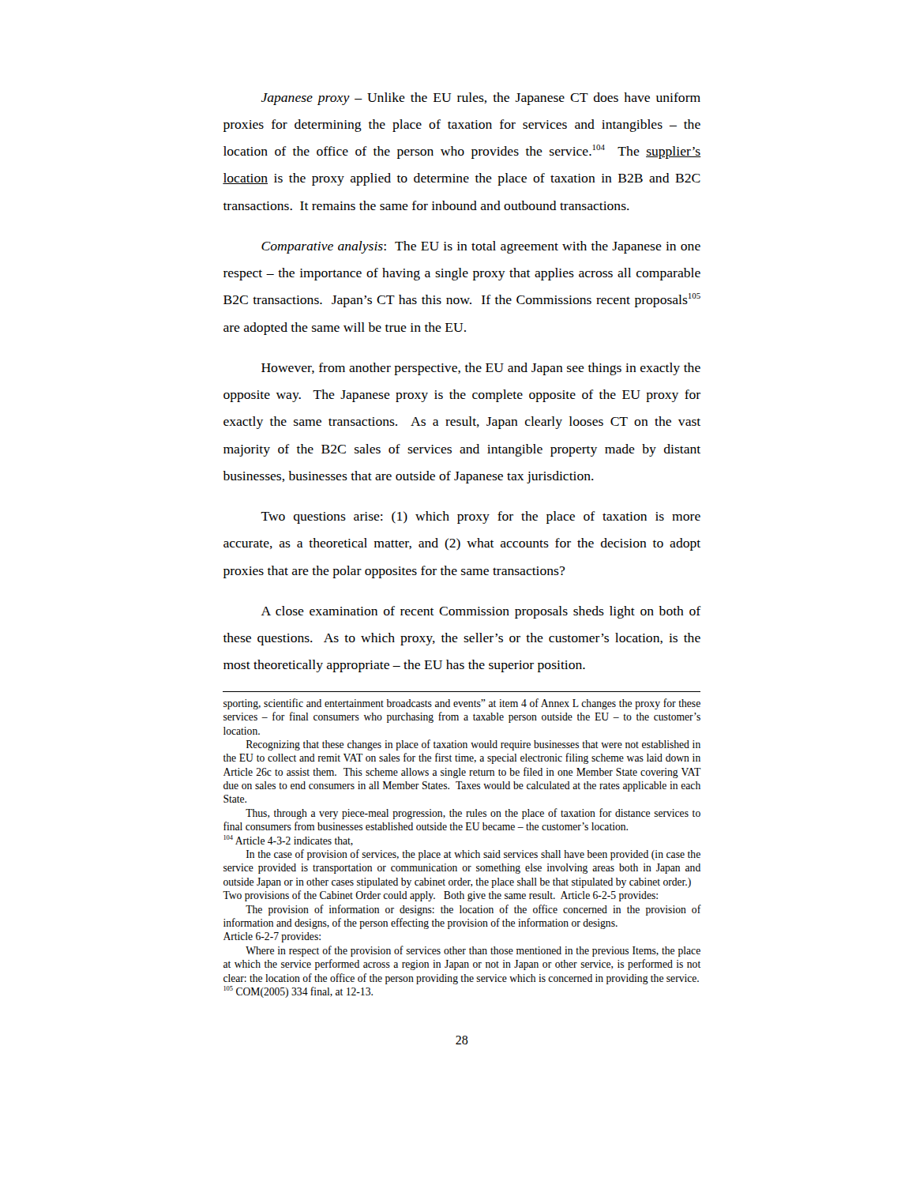Japanese proxy – Unlike the EU rules, the Japanese CT does have uniform proxies for determining the place of taxation for services and intangibles – the location of the office of the person who provides the service.104 The supplier’s location is the proxy applied to determine the place of taxation in B2B and B2C transactions. It remains the same for inbound and outbound transactions.
Comparative analysis: The EU is in total agreement with the Japanese in one respect – the importance of having a single proxy that applies across all comparable B2C transactions. Japan’s CT has this now. If the Commissions recent proposals105 are adopted the same will be true in the EU.
However, from another perspective, the EU and Japan see things in exactly the opposite way. The Japanese proxy is the complete opposite of the EU proxy for exactly the same transactions. As a result, Japan clearly looses CT on the vast majority of the B2C sales of services and intangible property made by distant businesses, businesses that are outside of Japanese tax jurisdiction.
Two questions arise: (1) which proxy for the place of taxation is more accurate, as a theoretical matter, and (2) what accounts for the decision to adopt proxies that are the polar opposites for the same transactions?
A close examination of recent Commission proposals sheds light on both of these questions. As to which proxy, the seller’s or the customer’s location, is the most theoretically appropriate – the EU has the superior position.
sporting, scientific and entertainment broadcasts and events” at item 4 of Annex L changes the proxy for these services – for final consumers who purchasing from a taxable person outside the EU – to the customer’s location.
Recognizing that these changes in place of taxation would require businesses that were not established in the EU to collect and remit VAT on sales for the first time, a special electronic filing scheme was laid down in Article 26c to assist them. This scheme allows a single return to be filed in one Member State covering VAT due on sales to end consumers in all Member States. Taxes would be calculated at the rates applicable in each State.
Thus, through a very piece-meal progression, the rules on the place of taxation for distance services to final consumers from businesses established outside the EU became – the customer’s location.
104 Article 4-3-2 indicates that,
In the case of provision of services, the place at which said services shall have been provided (in case the service provided is transportation or communication or something else involving areas both in Japan and outside Japan or in other cases stipulated by cabinet order, the place shall be that stipulated by cabinet order.)
Two provisions of the Cabinet Order could apply. Both give the same result. Article 6-2-5 provides:
The provision of information or designs: the location of the office concerned in the provision of information and designs, of the person effecting the provision of the information or designs.
Article 6-2-7 provides:
Where in respect of the provision of services other than those mentioned in the previous Items, the place at which the service performed across a region in Japan or not in Japan or other service, is performed is not clear: the location of the office of the person providing the service which is concerned in providing the service.
105 COM(2005) 334 final, at 12-13.
28